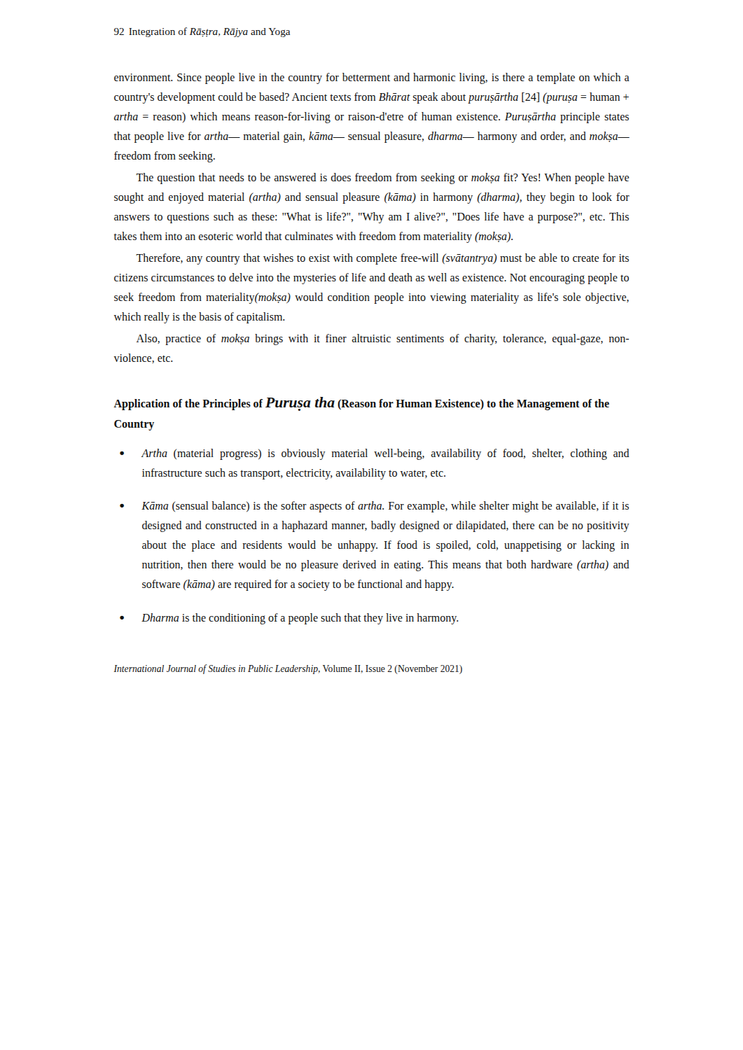92 Integration of Rāṣṭra, Rājya and Yoga
environment. Since people live in the country for betterment and harmonic living, is there a template on which a country's development could be based? Ancient texts from Bhārat speak about puruṣārtha [24] (puruṣa = human + artha = reason) which means reason-for-living or raison-d'etre of human existence. Puruṣārtha principle states that people live for artha— material gain, kāma— sensual pleasure, dharma— harmony and order, and mokṣa—freedom from seeking.
The question that needs to be answered is does freedom from seeking or mokṣa fit? Yes! When people have sought and enjoyed material (artha) and sensual pleasure (kāma) in harmony (dharma), they begin to look for answers to questions such as these: "What is life?", "Why am I alive?", "Does life have a purpose?", etc. This takes them into an esoteric world that culminates with freedom from materiality (mokṣa).
Therefore, any country that wishes to exist with complete free-will (svātantrya) must be able to create for its citizens circumstances to delve into the mysteries of life and death as well as existence. Not encouraging people to seek freedom from materiality(mokṣa) would condition people into viewing materiality as life's sole objective, which really is the basis of capitalism.
Also, practice of mokṣa brings with it finer altruistic sentiments of charity, tolerance, equal-gaze, non-violence, etc.
Application of the Principles of Puruṣa tha (Reason for Human Existence) to the Management of the Country
Artha (material progress) is obviously material well-being, availability of food, shelter, clothing and infrastructure such as transport, electricity, availability to water, etc.
Kāma (sensual balance) is the softer aspects of artha. For example, while shelter might be available, if it is designed and constructed in a haphazard manner, badly designed or dilapidated, there can be no positivity about the place and residents would be unhappy. If food is spoiled, cold, unappetising or lacking in nutrition, then there would be no pleasure derived in eating. This means that both hardware (artha) and software (kāma) are required for a society to be functional and happy.
Dharma is the conditioning of a people such that they live in harmony.
International Journal of Studies in Public Leadership, Volume II, Issue 2 (November 2021)